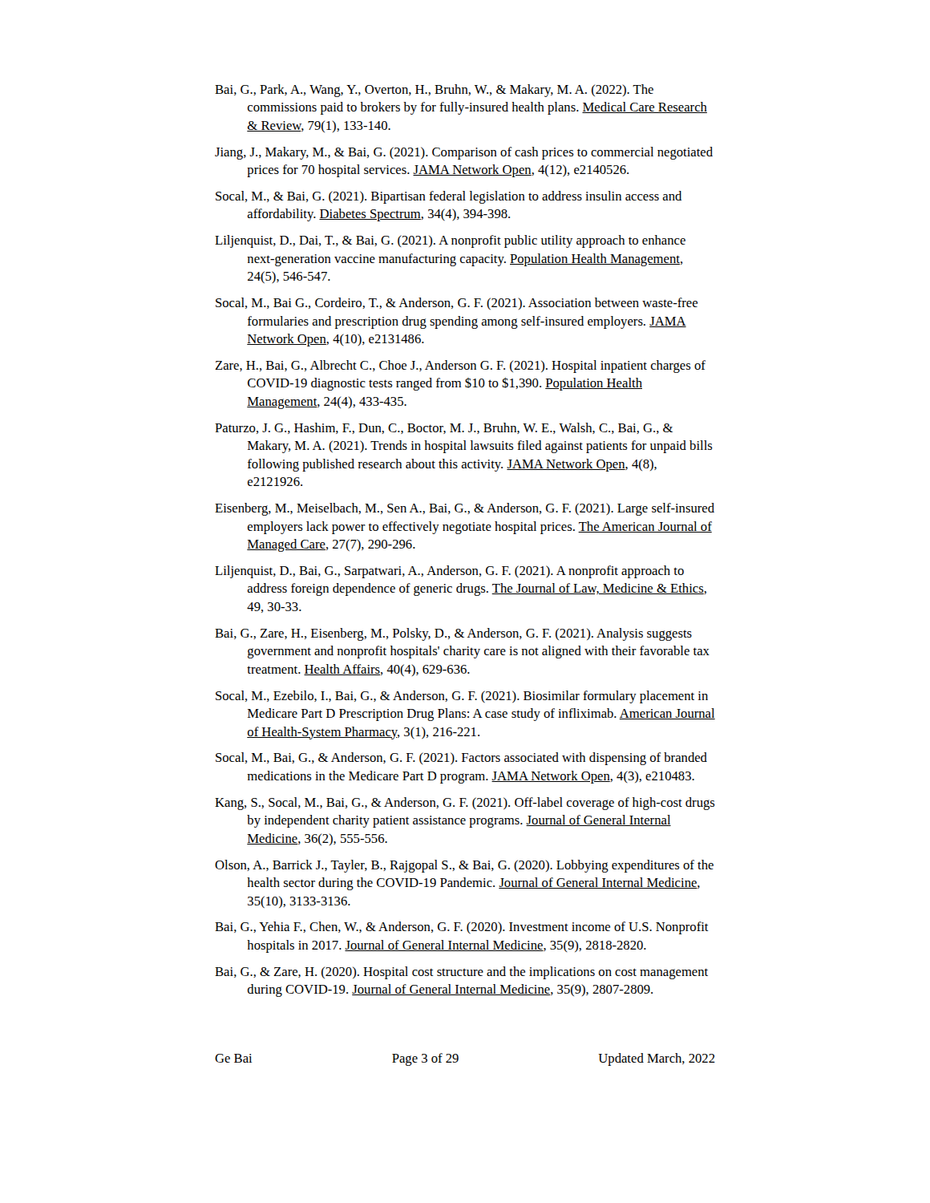Bai, G., Park, A., Wang, Y., Overton, H., Bruhn, W., & Makary, M. A. (2022). The commissions paid to brokers by for fully-insured health plans. Medical Care Research & Review, 79(1), 133-140.
Jiang, J., Makary, M., & Bai, G. (2021). Comparison of cash prices to commercial negotiated prices for 70 hospital services. JAMA Network Open, 4(12), e2140526.
Socal, M., & Bai, G. (2021). Bipartisan federal legislation to address insulin access and affordability. Diabetes Spectrum, 34(4), 394-398.
Liljenquist, D., Dai, T., & Bai, G. (2021). A nonprofit public utility approach to enhance next-generation vaccine manufacturing capacity. Population Health Management, 24(5), 546-547.
Socal, M., Bai G., Cordeiro, T., & Anderson, G. F. (2021). Association between waste-free formularies and prescription drug spending among self-insured employers. JAMA Network Open, 4(10), e2131486.
Zare, H., Bai, G., Albrecht C., Choe J., Anderson G. F. (2021). Hospital inpatient charges of COVID-19 diagnostic tests ranged from $10 to $1,390. Population Health Management, 24(4), 433-435.
Paturzo, J. G., Hashim, F., Dun, C., Boctor, M. J., Bruhn, W. E., Walsh, C., Bai, G., & Makary, M. A. (2021). Trends in hospital lawsuits filed against patients for unpaid bills following published research about this activity. JAMA Network Open, 4(8), e2121926.
Eisenberg, M., Meiselbach, M., Sen A., Bai, G., & Anderson, G. F. (2021). Large self-insured employers lack power to effectively negotiate hospital prices. The American Journal of Managed Care, 27(7), 290-296.
Liljenquist, D., Bai, G., Sarpatwari, A., Anderson, G. F. (2021). A nonprofit approach to address foreign dependence of generic drugs. The Journal of Law, Medicine & Ethics, 49, 30-33.
Bai, G., Zare, H., Eisenberg, M., Polsky, D., & Anderson, G. F. (2021). Analysis suggests government and nonprofit hospitals' charity care is not aligned with their favorable tax treatment. Health Affairs, 40(4), 629-636.
Socal, M., Ezebilo, I., Bai, G., & Anderson, G. F. (2021). Biosimilar formulary placement in Medicare Part D Prescription Drug Plans: A case study of infliximab. American Journal of Health-System Pharmacy, 3(1), 216-221.
Socal, M., Bai, G., & Anderson, G. F. (2021). Factors associated with dispensing of branded medications in the Medicare Part D program. JAMA Network Open, 4(3), e210483.
Kang, S., Socal, M., Bai, G., & Anderson, G. F. (2021). Off-label coverage of high-cost drugs by independent charity patient assistance programs. Journal of General Internal Medicine, 36(2), 555-556.
Olson, A., Barrick J., Tayler, B., Rajgopal S., & Bai, G. (2020). Lobbying expenditures of the health sector during the COVID-19 Pandemic. Journal of General Internal Medicine, 35(10), 3133-3136.
Bai, G., Yehia F., Chen, W., & Anderson, G. F. (2020). Investment income of U.S. Nonprofit hospitals in 2017. Journal of General Internal Medicine, 35(9), 2818-2820.
Bai, G., & Zare, H. (2020). Hospital cost structure and the implications on cost management during COVID-19. Journal of General Internal Medicine, 35(9), 2807-2809.
Ge Bai
Page 3 of 29
Updated March, 2022